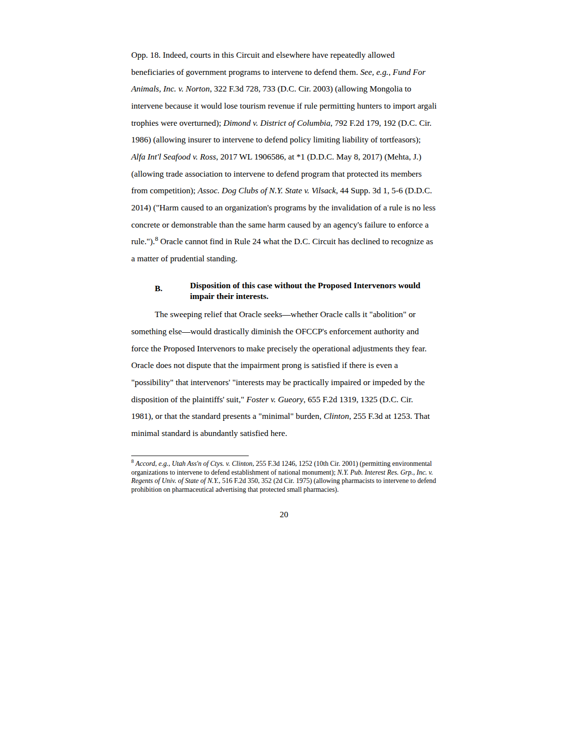Opp. 18. Indeed, courts in this Circuit and elsewhere have repeatedly allowed beneficiaries of government programs to intervene to defend them. See, e.g., Fund For Animals, Inc. v. Norton, 322 F.3d 728, 733 (D.C. Cir. 2003) (allowing Mongolia to intervene because it would lose tourism revenue if rule permitting hunters to import argali trophies were overturned); Dimond v. District of Columbia, 792 F.2d 179, 192 (D.C. Cir. 1986) (allowing insurer to intervene to defend policy limiting liability of tortfeasors); Alfa Int'l Seafood v. Ross, 2017 WL 1906586, at *1 (D.D.C. May 8, 2017) (Mehta, J.) (allowing trade association to intervene to defend program that protected its members from competition); Assoc. Dog Clubs of N.Y. State v. Vilsack, 44 Supp. 3d 1, 5-6 (D.D.C. 2014) ("Harm caused to an organization's programs by the invalidation of a rule is no less concrete or demonstrable than the same harm caused by an agency's failure to enforce a rule.").8 Oracle cannot find in Rule 24 what the D.C. Circuit has declined to recognize as a matter of prudential standing.
B. Disposition of this case without the Proposed Intervenors would impair their interests.
The sweeping relief that Oracle seeks—whether Oracle calls it "abolition" or something else—would drastically diminish the OFCCP's enforcement authority and force the Proposed Intervenors to make precisely the operational adjustments they fear. Oracle does not dispute that the impairment prong is satisfied if there is even a "possibility" that intervenors' "interests may be practically impaired or impeded by the disposition of the plaintiffs' suit," Foster v. Gueory, 655 F.2d 1319, 1325 (D.C. Cir. 1981), or that the standard presents a "minimal" burden, Clinton, 255 F.3d at 1253. That minimal standard is abundantly satisfied here.
8 Accord, e.g., Utah Ass'n of Ctys. v. Clinton, 255 F.3d 1246, 1252 (10th Cir. 2001) (permitting environmental organizations to intervene to defend establishment of national monument); N.Y. Pub. Interest Res. Grp., Inc. v. Regents of Univ. of State of N.Y., 516 F.2d 350, 352 (2d Cir. 1975) (allowing pharmacists to intervene to defend prohibition on pharmaceutical advertising that protected small pharmacies).
20